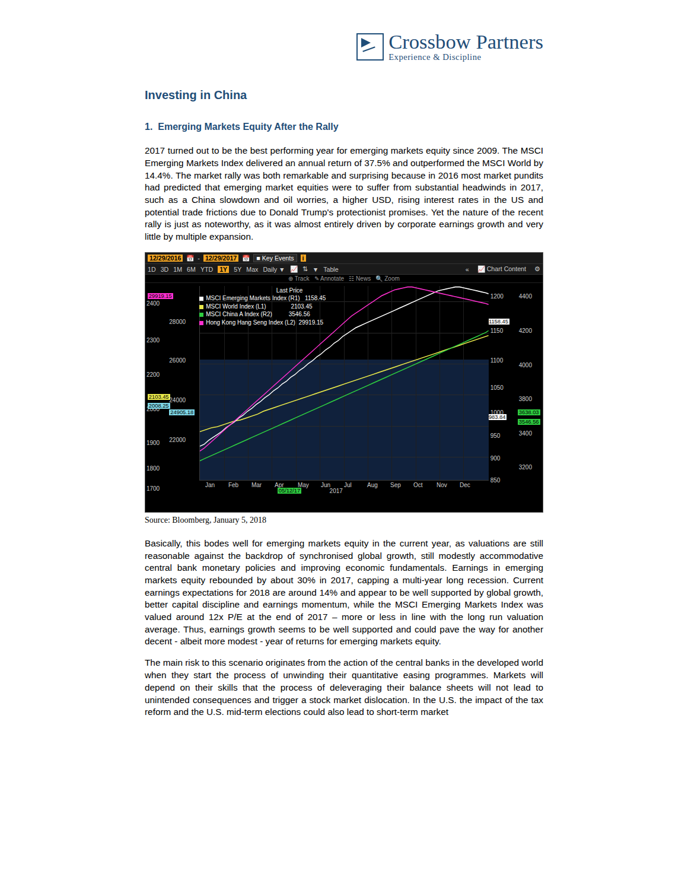Crossbow Partners
Experience & Discipline
Investing in China
1. Emerging Markets Equity After the Rally
2017 turned out to be the best performing year for emerging markets equity since 2009. The MSCI Emerging Markets Index delivered an annual return of 37.5% and outperformed the MSCI World by 14.4%. The market rally was both remarkable and surprising because in 2016 most market pundits had predicted that emerging market equities were to suffer from substantial headwinds in 2017, such as a China slowdown and oil worries, a higher USD, rising interest rates in the US and potential trade frictions due to Donald Trump's protectionist promises. Yet the nature of the recent rally is just as noteworthy, as it was almost entirely driven by corporate earnings growth and very little by multiple expansion.
12/29/2016📅 - 12/29/2017📅 ■ Key Events i
1D 3D 1M 6M YTD 1Y 5Y Max Daily ▼ 📈⇅▼Table «📈 Chart Content⚙
⊕ Track ✎ Annotate ☷ News 🔍 Zoom
Last Price
MSCI Emerging Markets Index (R1) 1158.45
MSCI World Index (L1) 2103.45
MSCI China A Index (R2) 3546.56
Hong Kong Hang Seng Index (L2) 29919.15
2400 2300 2200 2000 1900 1800 1700 29919.15 2103.45 2008.25
28000 26000 24000 22000 24905.18
1200 1150 1100 1050 1000 950 900 850 1158.45 983.84
4400 4200 4000 3800 3400 3200 3638.03 3546.56
Jan Feb Mar Apr May Jun Jul Aug Sep Oct Nov Dec 05/12/17 2017
Source: Bloomberg, January 5, 2018
Basically, this bodes well for emerging markets equity in the current year, as valuations are still reasonable against the backdrop of synchronised global growth, still modestly accommodative central bank monetary policies and improving economic fundamentals. Earnings in emerging markets equity rebounded by about 30% in 2017, capping a multi-year long recession. Current earnings expectations for 2018 are around 14% and appear to be well supported by global growth, better capital discipline and earnings momentum, while the MSCI Emerging Markets Index was valued around 12x P/E at the end of 2017 – more or less in line with the long run valuation average. Thus, earnings growth seems to be well supported and could pave the way for another decent - albeit more modest - year of returns for emerging markets equity.
The main risk to this scenario originates from the action of the central banks in the developed world when they start the process of unwinding their quantitative easing programmes. Markets will depend on their skills that the process of deleveraging their balance sheets will not lead to unintended consequences and trigger a stock market dislocation. In the U.S. the impact of the tax reform and the U.S. mid-term elections could also lead to short-term market